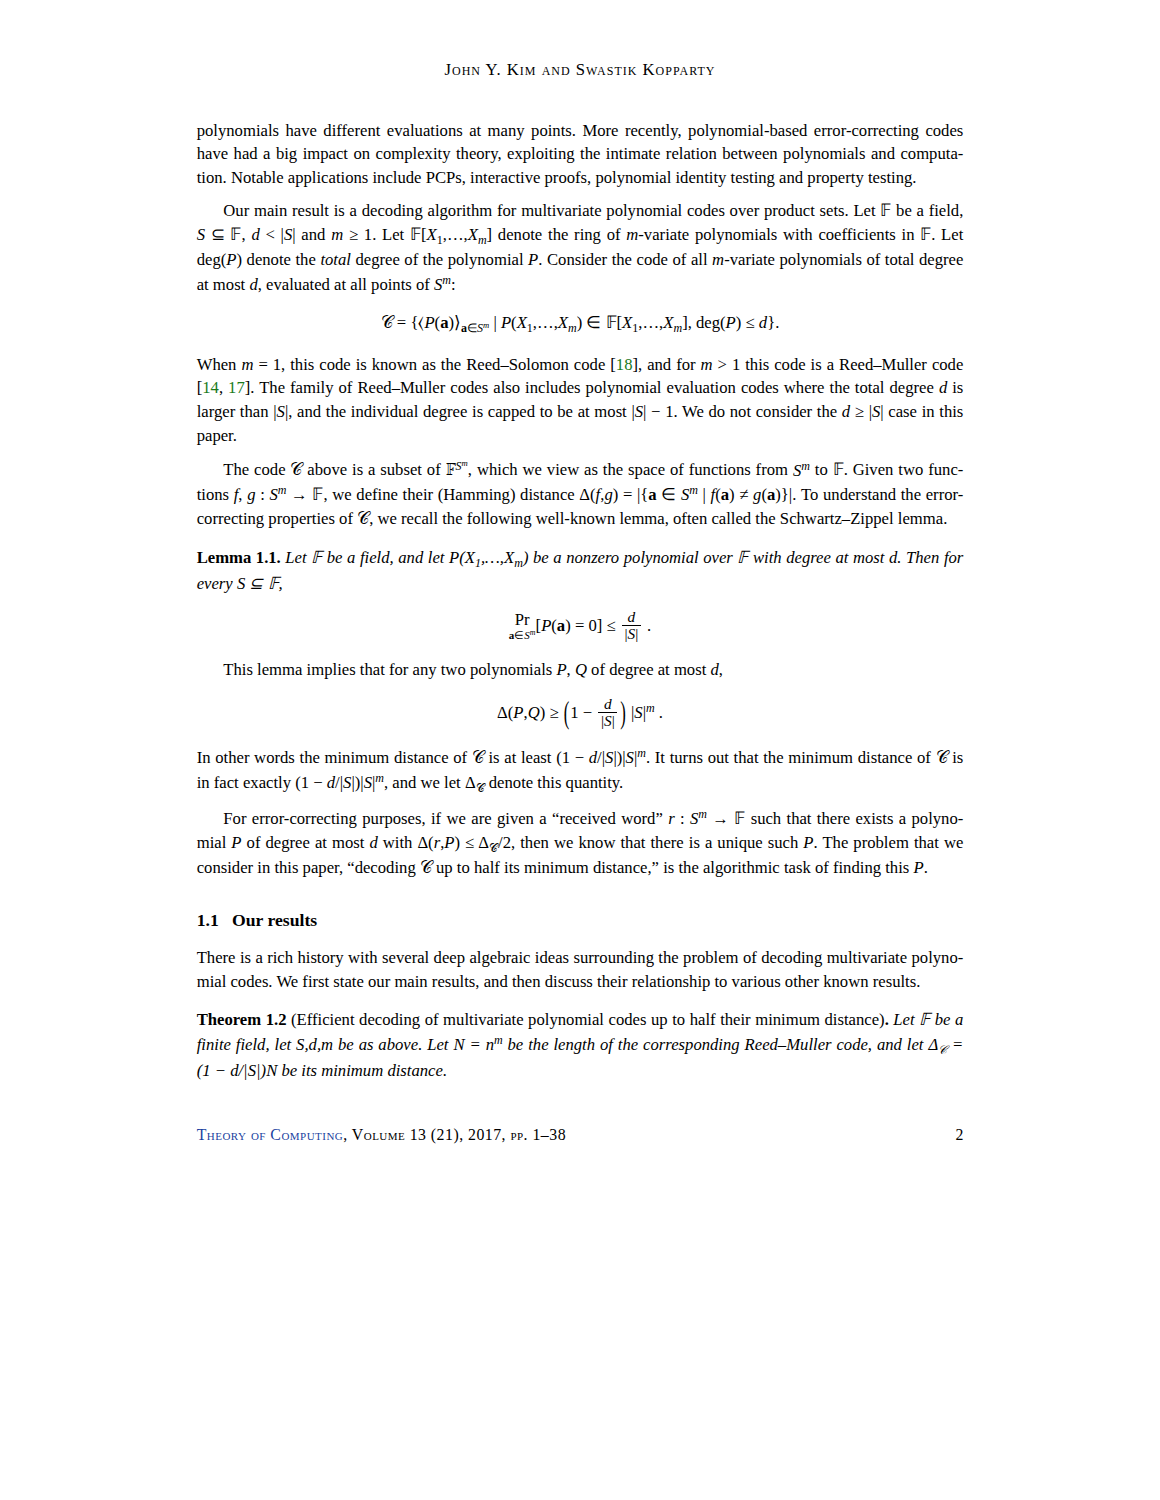John Y. Kim and Swastik Kopparty
polynomials have different evaluations at many points. More recently, polynomial-based error-correcting codes have had a big impact on complexity theory, exploiting the intimate relation between polynomials and computation. Notable applications include PCPs, interactive proofs, polynomial identity testing and property testing.
Our main result is a decoding algorithm for multivariate polynomial codes over product sets. Let 𝔽 be a field, S ⊆ 𝔽, d < |S| and m ≥ 1. Let 𝔽[X 1,…,Xm] denote the ring of m-variate polynomials with coefficients in 𝔽. Let deg(P) denote the total degree of the polynomial P. Consider the code of all m-variate polynomials of total degree at most d, evaluated at all points of Sm:
𝒞 = {⟨P(a)⟩a∈Sm | P(X 1,…,Xm) ∈ 𝔽[X 1,…,Xm], deg(P) ≤ d}.
When m = 1, this code is known as the Reed–Solomon code [18], and for m > 1 this code is a Reed–Muller code [14, 17]. The family of Reed–Muller codes also includes polynomial evaluation codes where the total degree d is larger than |S|, and the individual degree is capped to be at most |S| − 1. We do not consider the d ≥ |S| case in this paper.
The code 𝒞 above is a subset of 𝔽Sm, which we view as the space of functions from Sm to 𝔽. Given two functions f, g : Sm → 𝔽, we define their (Hamming) distance Δ(f,g) = |{a ∈ Sm | f(a) ≠ g(a)}|. To understand the error-correcting properties of 𝒞, we recall the following well-known lemma, often called the Schwartz–Zippel lemma.
Lemma 1.1. Let 𝔽 be a field, and let P(X 1,…,Xm) be a nonzero polynomial over 𝔽 with degree at most d. Then for every S ⊆ 𝔽,
Pr a∈Sm[P(a) = 0] ≤ d|S| .
This lemma implies that for any two polynomials P, Q of degree at most d,
Δ(P,Q) ≥ (1 − d|S|) |S|m .
In other words the minimum distance of 𝒞 is at least (1 − d/|S|)|S|m. It turns out that the minimum distance of 𝒞 is in fact exactly (1 − d/|S|)|S|m, and we let Δ𝒞 denote this quantity.
For error-correcting purposes, if we are given a “received word” r : Sm → 𝔽 such that there exists a polynomial P of degree at most d with Δ(r,P) ≤ Δ𝒞/2, then we know that there is a unique such P. The problem that we consider in this paper, “decoding 𝒞 up to half its minimum distance,” is the algorithmic task of finding this P.
1.1 Our results
There is a rich history with several deep algebraic ideas surrounding the problem of decoding multivariate polynomial codes. We first state our main results, and then discuss their relationship to various other known results.
Theorem 1.2 (Efficient decoding of multivariate polynomial codes up to half their minimum distance). Let 𝔽 be a finite field, let S,d,m be as above. Let N = nm be the length of the corresponding Reed–Muller code, and let Δ𝒞 = (1 − d/|S|)N be its minimum distance.
Theory of Computing, Volume 13 (21), 2017, pp. 1–38 2